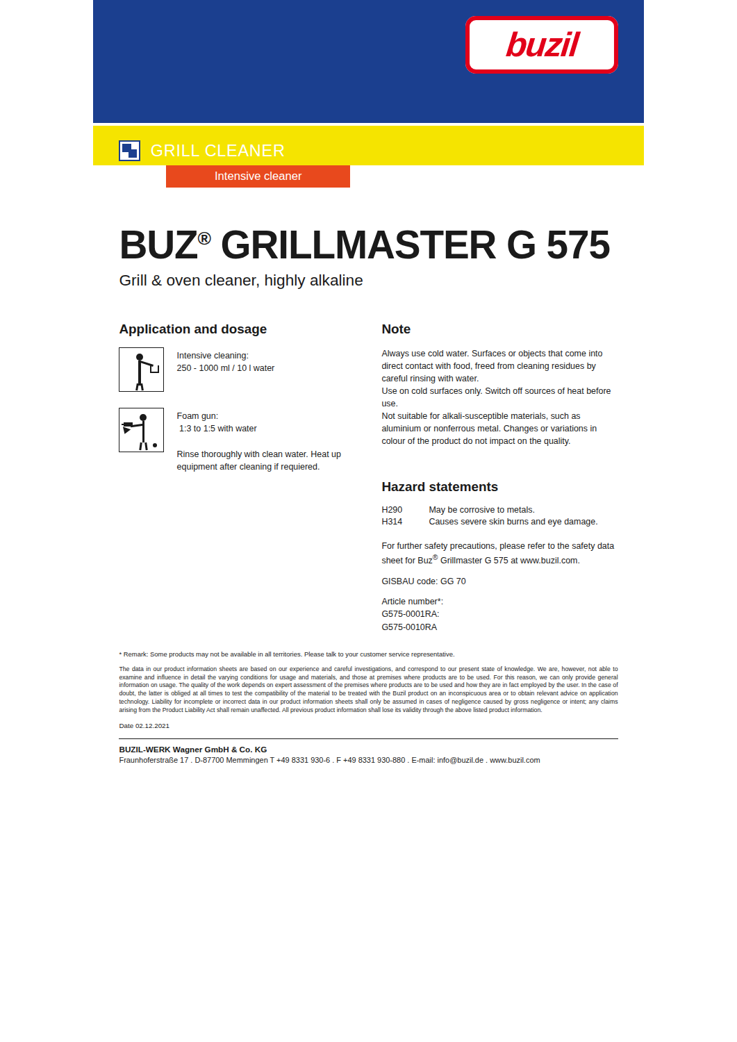buzil
Grill Cleaner
Intensive cleaner
BUZ® GRILLMASTER G 575
Grill & oven cleaner, highly alkaline
Application and dosage
Intensive cleaning:
250 - 1000 ml / 10 l water
Foam gun:
1:3 to 1:5 with water
Rinse thoroughly with clean water. Heat up equipment after cleaning if requiered.
Note
Always use cold water. Surfaces or objects that come into direct contact with food, freed from cleaning residues by careful rinsing with water.
Use on cold surfaces only. Switch off sources of heat before use.
Not suitable for alkali-susceptible materials, such as aluminium or nonferrous metal. Changes or variations in colour of the product do not impact on the quality.
Hazard statements
| H290 | May be corrosive to metals. |
| H314 | Causes severe skin burns and eye damage. |
For further safety precautions, please refer to the safety data sheet for Buz® Grillmaster G 575 at www.buzil.com.
GISBAU code: GG 70
Article number*:
G575-0001RA:
G575-0010RA
* Remark: Some products may not be available in all territories. Please talk to your customer service representative.
The data in our product information sheets are based on our experience and careful investigations, and correspond to our present state of knowledge. We are, however, not able to examine and influence in detail the varying conditions for usage and materials, and those at premises where products are to be used. For this reason, we can only provide general information on usage. The quality of the work depends on expert assessment of the premises where products are to be used and how they are in fact employed by the user. In the case of doubt, the latter is obliged at all times to test the compatibility of the material to be treated with the Buzil product on an inconspicuous area or to obtain relevant advice on application technology. Liability for incomplete or incorrect data in our product information sheets shall only be assumed in cases of negligence caused by gross negligence or intent; any claims arising from the Product Liability Act shall remain unaffected. All previous product information shall lose its validity through the above listed product information.
Date 02.12.2021
BUZIL-WERK Wagner GmbH & Co. KG
Fraunhoferstraße 17 . D-87700 Memmingen T +49 8331 930-6 . F +49 8331 930-880 . E-mail: info@buzil.de . www.buzil.com